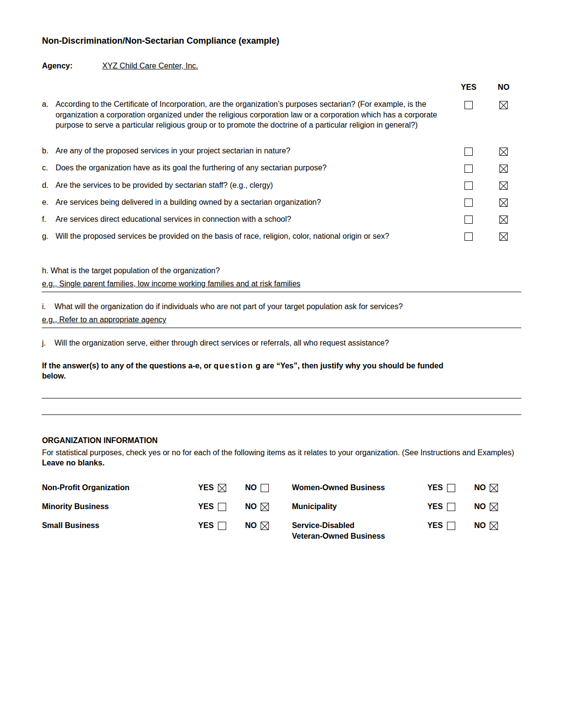Non-Discrimination/Non-Sectarian Compliance (example)
Agency: XYZ Child Care Center, Inc.
| | | YES | NO |
| a. | According to the Certificate of Incorporation, are the organization’s purposes sectarian? (For example, is the organization a corporation organized under the religious corporation law or a corporation which has a corporate purpose to serve a particular religious group or to promote the doctrine of a particular religion in general?) | | |
| b. | Are any of the proposed services in your project sectarian in nature? | | |
| c. | Does the organization have as its goal the furthering of any sectarian purpose? | | |
| d. | Are the services to be provided by sectarian staff? (e.g., clergy) | | |
| e. | Are services being delivered in a building owned by a sectarian organization? | | |
| f. | Are services direct educational services in connection with a school? | | |
| g. | Will the proposed services be provided on the basis of race, religion, color, national origin or sex? | | |
h. What is the target population of the organization?
e.g., Single parent families, low income working families and at risk families
i. What will the organization do if individuals who are not part of your target population ask for services?
e.g., Refer to an appropriate agency
j. Will the organization serve, either through direct services or referrals, all who request assistance?
If the answer(s) to any of the questions a-e, or question g are “Yes”, then justify why you should be funded
below.
ORGANIZATION INFORMATION
For statistical purposes, check yes or no for each of the following items as it relates to your organization. (See Instructions and Examples) Leave no blanks.
| Non-Profit Organization | YES | NO | Women-Owned Business | YES | NO |
| Minority Business | YES | NO | Municipality | YES | NO |
| Small Business | YES | NO | Service-Disabled Veteran-Owned Business | YES | NO |